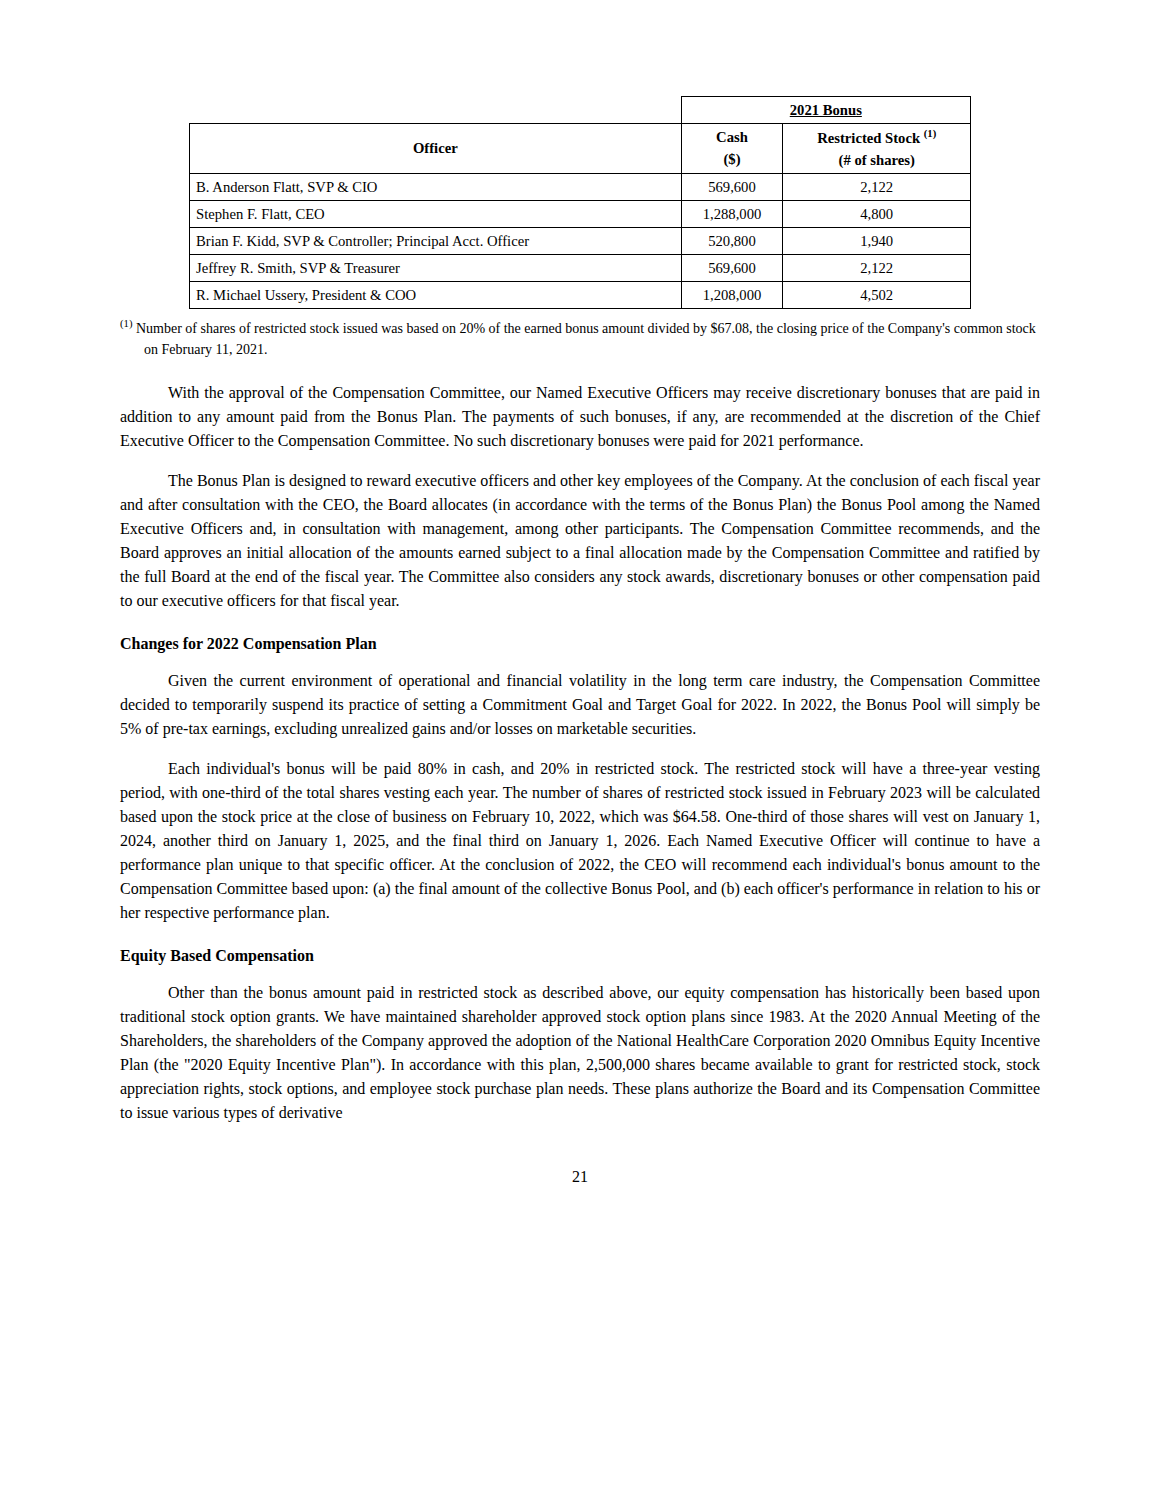| | 2021 Bonus |
| Officer | Cash ($) | Restricted Stock (1) (# of shares) |
| B. Anderson Flatt, SVP & CIO | 569,600 | 2,122 |
| Stephen F. Flatt, CEO | 1,288,000 | 4,800 |
| Brian F. Kidd, SVP & Controller; Principal Acct. Officer | 520,800 | 1,940 |
| Jeffrey R. Smith, SVP & Treasurer | 569,600 | 2,122 |
| R. Michael Ussery, President & COO | 1,208,000 | 4,502 |
(1) Number of shares of restricted stock issued was based on 20% of the earned bonus amount divided by $67.08, the closing price of the Company's common stock on February 11, 2021.
With the approval of the Compensation Committee, our Named Executive Officers may receive discretionary bonuses that are paid in addition to any amount paid from the Bonus Plan. The payments of such bonuses, if any, are recommended at the discretion of the Chief Executive Officer to the Compensation Committee. No such discretionary bonuses were paid for 2021 performance.
The Bonus Plan is designed to reward executive officers and other key employees of the Company. At the conclusion of each fiscal year and after consultation with the CEO, the Board allocates (in accordance with the terms of the Bonus Plan) the Bonus Pool among the Named Executive Officers and, in consultation with management, among other participants. The Compensation Committee recommends, and the Board approves an initial allocation of the amounts earned subject to a final allocation made by the Compensation Committee and ratified by the full Board at the end of the fiscal year. The Committee also considers any stock awards, discretionary bonuses or other compensation paid to our executive officers for that fiscal year.
Changes for 2022 Compensation Plan
Given the current environment of operational and financial volatility in the long term care industry, the Compensation Committee decided to temporarily suspend its practice of setting a Commitment Goal and Target Goal for 2022. In 2022, the Bonus Pool will simply be 5% of pre-tax earnings, excluding unrealized gains and/or losses on marketable securities.
Each individual's bonus will be paid 80% in cash, and 20% in restricted stock. The restricted stock will have a three-year vesting period, with one-third of the total shares vesting each year. The number of shares of restricted stock issued in February 2023 will be calculated based upon the stock price at the close of business on February 10, 2022, which was $64.58. One-third of those shares will vest on January 1, 2024, another third on January 1, 2025, and the final third on January 1, 2026. Each Named Executive Officer will continue to have a performance plan unique to that specific officer. At the conclusion of 2022, the CEO will recommend each individual's bonus amount to the Compensation Committee based upon: (a) the final amount of the collective Bonus Pool, and (b) each officer's performance in relation to his or her respective performance plan.
Equity Based Compensation
Other than the bonus amount paid in restricted stock as described above, our equity compensation has historically been based upon traditional stock option grants. We have maintained shareholder approved stock option plans since 1983. At the 2020 Annual Meeting of the Shareholders, the shareholders of the Company approved the adoption of the National HealthCare Corporation 2020 Omnibus Equity Incentive Plan (the "2020 Equity Incentive Plan"). In accordance with this plan, 2,500,000 shares became available to grant for restricted stock, stock appreciation rights, stock options, and employee stock purchase plan needs. These plans authorize the Board and its Compensation Committee to issue various types of derivative
21